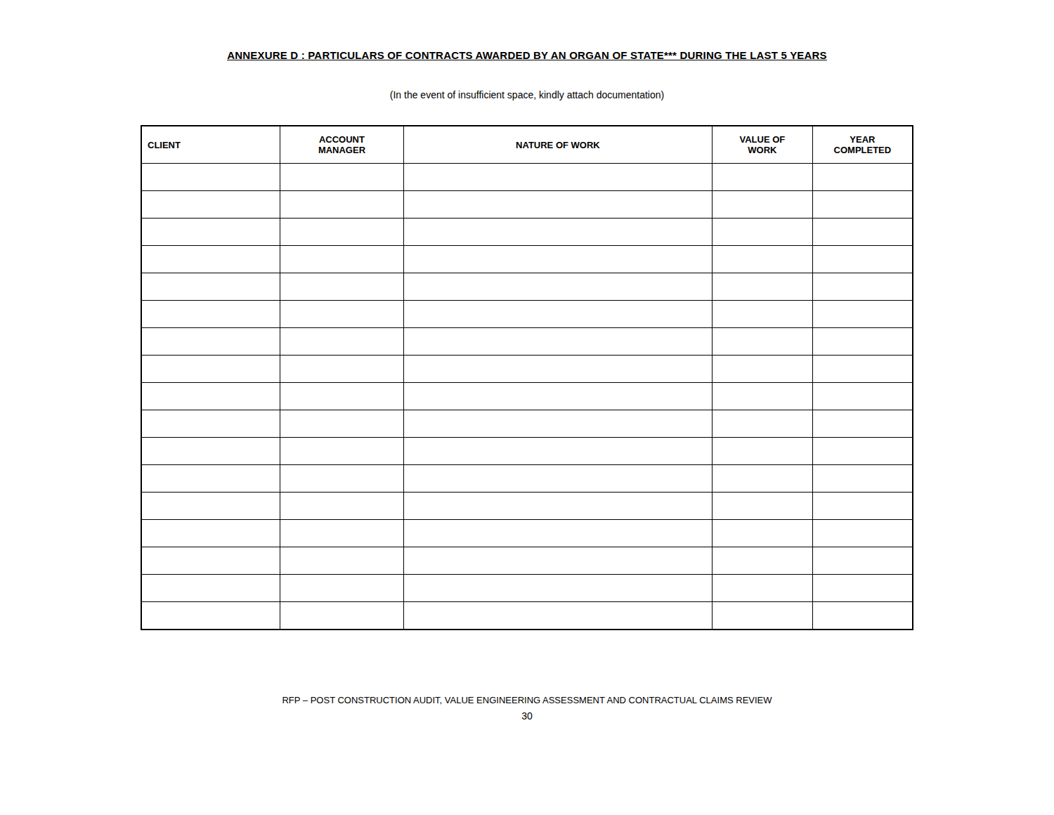ANNEXURE D : PARTICULARS OF CONTRACTS AWARDED BY AN ORGAN OF STATE*** DURING THE LAST 5 YEARS
(In the event of insufficient space, kindly attach documentation)
| CLIENT | ACCOUNT MANAGER | NATURE OF WORK | VALUE OF WORK | YEAR COMPLETED |
| --- | --- | --- | --- | --- |
RFP – POST CONSTRUCTION AUDIT, VALUE ENGINEERING ASSESSMENT AND CONTRACTUAL CLAIMS REVIEW
30